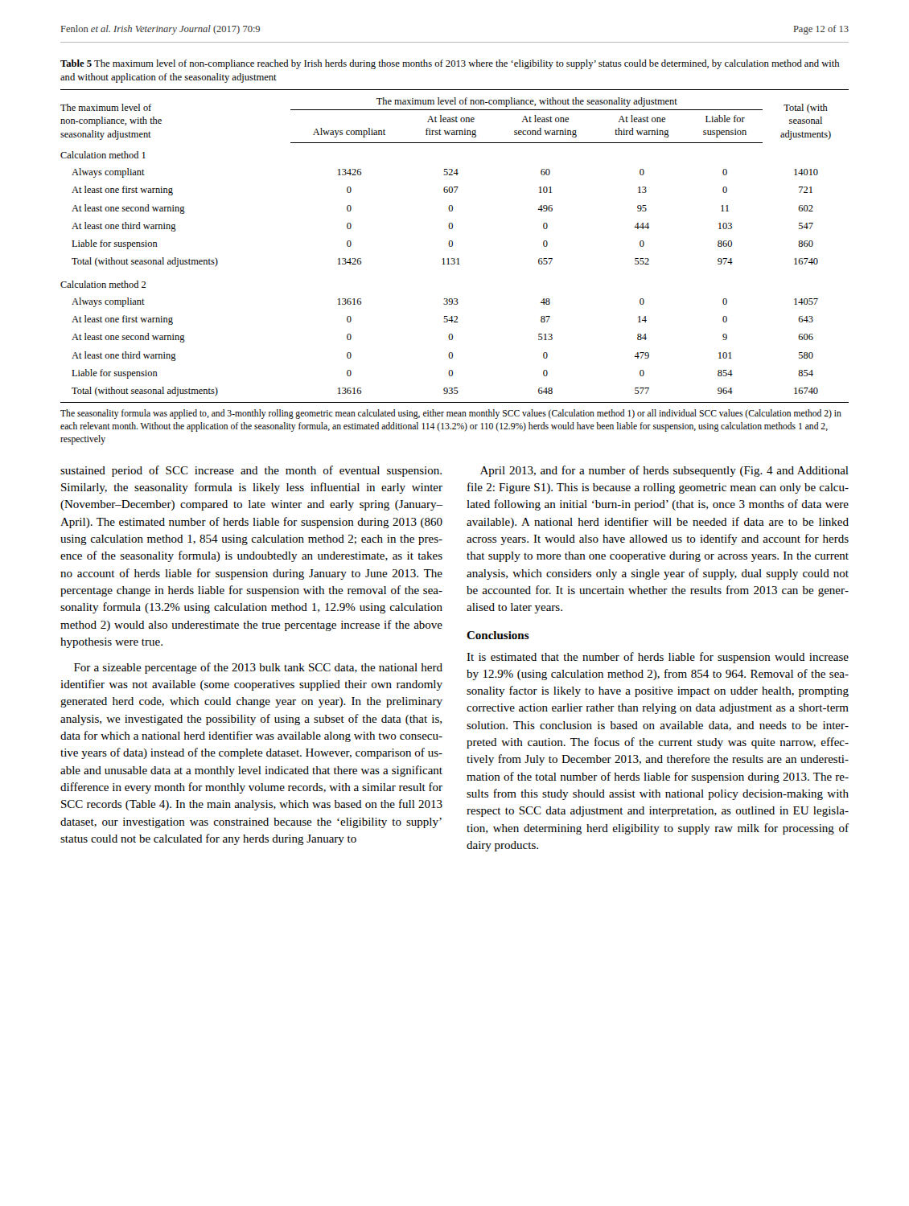Fenlon et al. Irish Veterinary Journal (2017) 70:9
Page 12 of 13
Table 5 The maximum level of non-compliance reached by Irish herds during those months of 2013 where the ‘eligibility to supply’ status could be determined, by calculation method and with and without application of the seasonality adjustment
| The maximum level of non-compliance, with the seasonality adjustment | The maximum level of non-compliance, without the seasonality adjustment | Total (with seasonal adjustments) |
| --- | --- | --- |
| Always compliant | At least one first warning | At least one second warning | At least one third warning | Liable for suspension |
| Calculation method 1 |
| Always compliant | 13426 | 524 | 60 | 0 | 0 | 14010 |
| At least one first warning | 0 | 607 | 101 | 13 | 0 | 721 |
| At least one second warning | 0 | 0 | 496 | 95 | 11 | 602 |
| At least one third warning | 0 | 0 | 0 | 444 | 103 | 547 |
| Liable for suspension | 0 | 0 | 0 | 0 | 860 | 860 |
| Total (without seasonal adjustments) | 13426 | 1131 | 657 | 552 | 974 | 16740 |
| Calculation method 2 |
| Always compliant | 13616 | 393 | 48 | 0 | 0 | 14057 |
| At least one first warning | 0 | 542 | 87 | 14 | 0 | 643 |
| At least one second warning | 0 | 0 | 513 | 84 | 9 | 606 |
| At least one third warning | 0 | 0 | 0 | 479 | 101 | 580 |
| Liable for suspension | 0 | 0 | 0 | 0 | 854 | 854 |
| Total (without seasonal adjustments) | 13616 | 935 | 648 | 577 | 964 | 16740 |
The seasonality formula was applied to, and 3-monthly rolling geometric mean calculated using, either mean monthly SCC values (Calculation method 1) or all individual SCC values (Calculation method 2) in each relevant month. Without the application of the seasonality formula, an estimated additional 114 (13.2%) or 110 (12.9%) herds would have been liable for suspension, using calculation methods 1 and 2, respectively
sustained period of SCC increase and the month of eventual suspension. Similarly, the seasonality formula is likely less influential in early winter (November–December) compared to late winter and early spring (January–April). The estimated number of herds liable for suspension during 2013 (860 using calculation method 1, 854 using calculation method 2; each in the presence of the seasonality formula) is undoubtedly an underestimate, as it takes no account of herds liable for suspension during January to June 2013. The percentage change in herds liable for suspension with the removal of the seasonality formula (13.2% using calculation method 1, 12.9% using calculation method 2) would also underestimate the true percentage increase if the above hypothesis were true.
For a sizeable percentage of the 2013 bulk tank SCC data, the national herd identifier was not available (some cooperatives supplied their own randomly generated herd code, which could change year on year). In the preliminary analysis, we investigated the possibility of using a subset of the data (that is, data for which a national herd identifier was available along with two consecutive years of data) instead of the complete dataset. However, comparison of usable and unusable data at a monthly level indicated that there was a significant difference in every month for monthly volume records, with a similar result for SCC records (Table 4). In the main analysis, which was based on the full 2013 dataset, our investigation was constrained because the ‘eligibility to supply’ status could not be calculated for any herds during January to
April 2013, and for a number of herds subsequently (Fig. 4 and Additional file 2: Figure S1). This is because a rolling geometric mean can only be calculated following an initial ‘burn-in period’ (that is, once 3 months of data were available). A national herd identifier will be needed if data are to be linked across years. It would also have allowed us to identify and account for herds that supply to more than one cooperative during or across years. In the current analysis, which considers only a single year of supply, dual supply could not be accounted for. It is uncertain whether the results from 2013 can be generalised to later years.
Conclusions
It is estimated that the number of herds liable for suspension would increase by 12.9% (using calculation method 2), from 854 to 964. Removal of the seasonality factor is likely to have a positive impact on udder health, prompting corrective action earlier rather than relying on data adjustment as a short-term solution. This conclusion is based on available data, and needs to be interpreted with caution. The focus of the current study was quite narrow, effectively from July to December 2013, and therefore the results are an underestimation of the total number of herds liable for suspension during 2013. The results from this study should assist with national policy decision-making with respect to SCC data adjustment and interpretation, as outlined in EU legislation, when determining herd eligibility to supply raw milk for processing of dairy products.